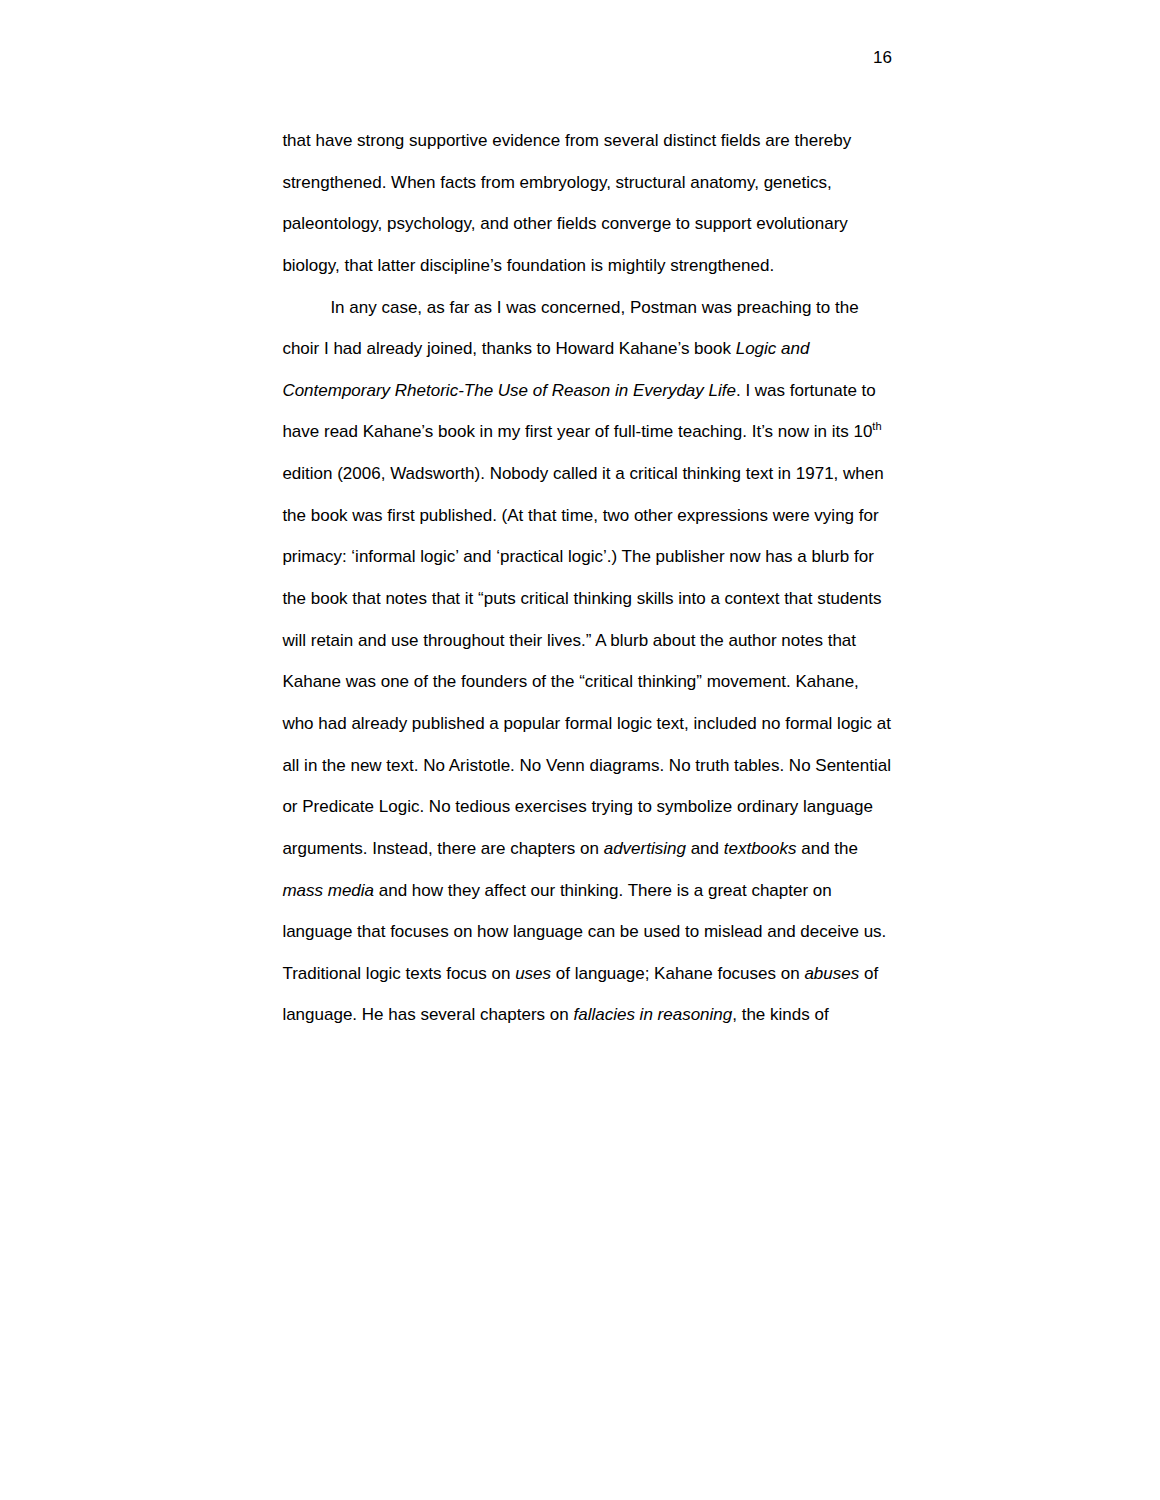16
that have strong supportive evidence from several distinct fields are thereby strengthened. When facts from embryology, structural anatomy, genetics, paleontology, psychology, and other fields converge to support evolutionary biology, that latter discipline’s foundation is mightily strengthened.
In any case, as far as I was concerned, Postman was preaching to the choir I had already joined, thanks to Howard Kahane’s book Logic and Contemporary Rhetoric-The Use of Reason in Everyday Life. I was fortunate to have read Kahane’s book in my first year of full-time teaching. It’s now in its 10th edition (2006, Wadsworth). Nobody called it a critical thinking text in 1971, when the book was first published. (At that time, two other expressions were vying for primacy: ‘informal logic’ and ‘practical logic’.) The publisher now has a blurb for the book that notes that it “puts critical thinking skills into a context that students will retain and use throughout their lives.” A blurb about the author notes that Kahane was one of the founders of the “critical thinking” movement. Kahane, who had already published a popular formal logic text, included no formal logic at all in the new text. No Aristotle. No Venn diagrams. No truth tables. No Sentential or Predicate Logic. No tedious exercises trying to symbolize ordinary language arguments. Instead, there are chapters on advertising and textbooks and the mass media and how they affect our thinking. There is a great chapter on language that focuses on how language can be used to mislead and deceive us. Traditional logic texts focus on uses of language; Kahane focuses on abuses of language. He has several chapters on fallacies in reasoning, the kinds of